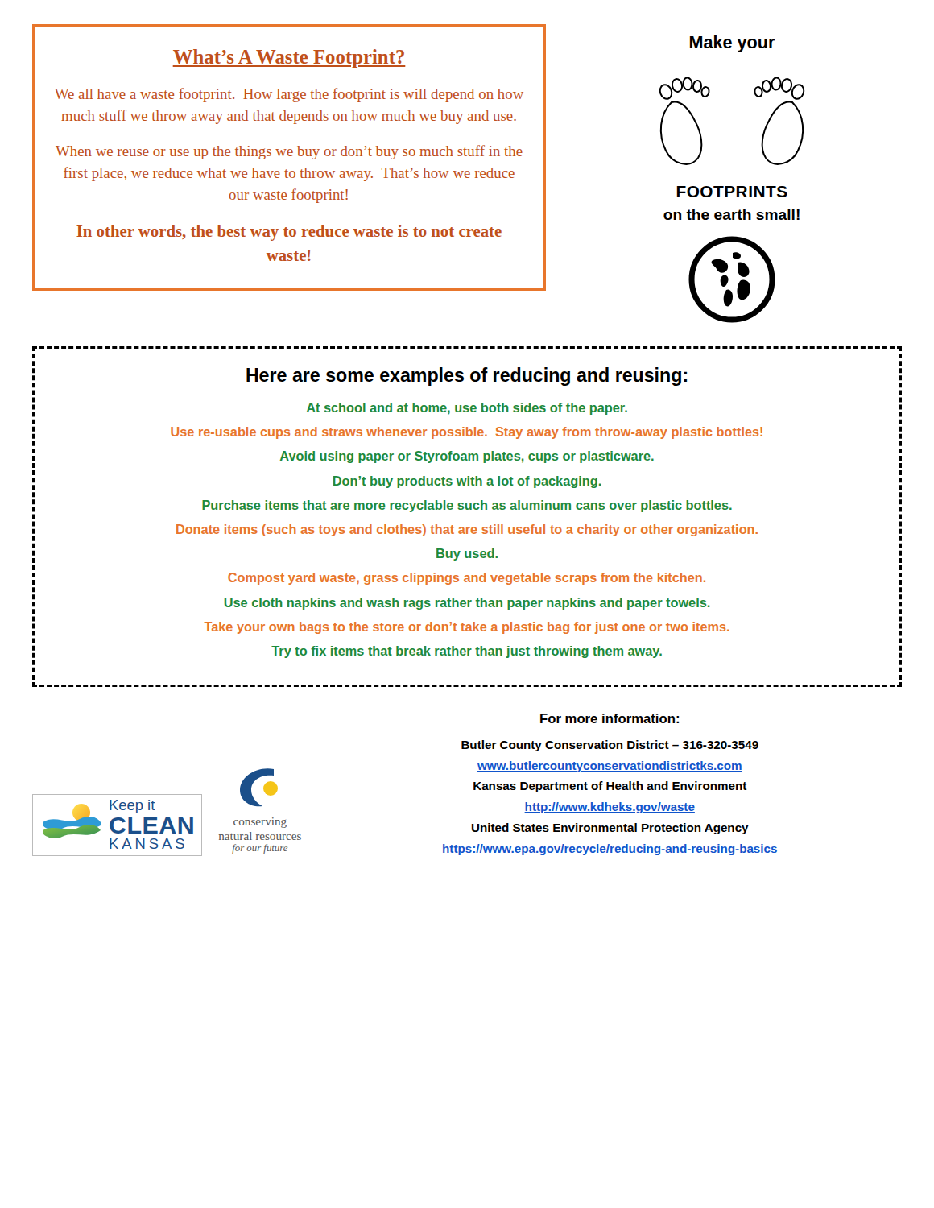What’s A Waste Footprint?
We all have a waste footprint. How large the footprint is will depend on how much stuff we throw away and that depends on how much we buy and use.
When we reuse or use up the things we buy or don’t buy so much stuff in the first place, we reduce what we have to throw away. That’s how we reduce our waste footprint!
In other words, the best way to reduce waste is to not create waste!
Make your
FOOTPRINTS
on the earth small!
Here are some examples of reducing and reusing:
At school and at home, use both sides of the paper.
Use re-usable cups and straws whenever possible. Stay away from throw-away plastic bottles!
Avoid using paper or Styrofoam plates, cups or plasticware.
Don’t buy products with a lot of packaging.
Purchase items that are more recyclable such as aluminum cans over plastic bottles.
Donate items (such as toys and clothes) that are still useful to a charity or other organization.
Buy used.
Compost yard waste, grass clippings and vegetable scraps from the kitchen.
Use cloth napkins and wash rags rather than paper napkins and paper towels.
Take your own bags to the store or don’t take a plastic bag for just one or two items.
Try to fix items that break rather than just throwing them away.
| | Keep it CLEAN KANSAS |
conserving
natural resources
for our future
For more information:
Butler County Conservation District – 316-320-3549
www.butlercountyconservationdistrictks.com
Kansas Department of Health and Environment
http://www.kdheks.gov/waste
United States Environmental Protection Agency
https://www.epa.gov/recycle/reducing-and-reusing-basics